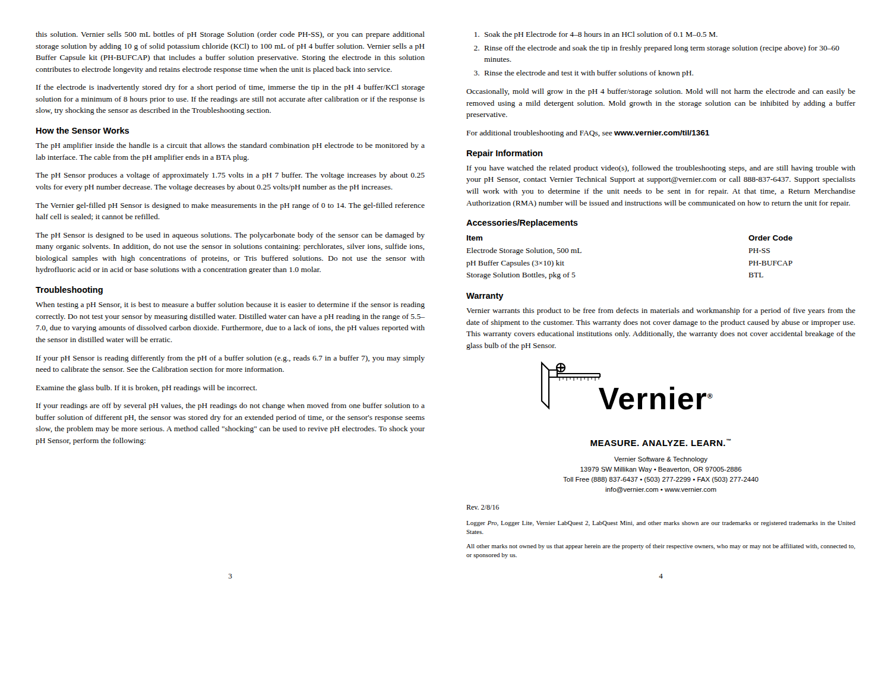this solution. Vernier sells 500 mL bottles of pH Storage Solution (order code PH-SS), or you can prepare additional storage solution by adding 10 g of solid potassium chloride (KCl) to 100 mL of pH 4 buffer solution. Vernier sells a pH Buffer Capsule kit (PH-BUFCAP) that includes a buffer solution preservative. Storing the electrode in this solution contributes to electrode longevity and retains electrode response time when the unit is placed back into service.
If the electrode is inadvertently stored dry for a short period of time, immerse the tip in the pH 4 buffer/KCl storage solution for a minimum of 8 hours prior to use. If the readings are still not accurate after calibration or if the response is slow, try shocking the sensor as described in the Troubleshooting section.
How the Sensor Works
The pH amplifier inside the handle is a circuit that allows the standard combination pH electrode to be monitored by a lab interface. The cable from the pH amplifier ends in a BTA plug.
The pH Sensor produces a voltage of approximately 1.75 volts in a pH 7 buffer. The voltage increases by about 0.25 volts for every pH number decrease. The voltage decreases by about 0.25 volts/pH number as the pH increases.
The Vernier gel-filled pH Sensor is designed to make measurements in the pH range of 0 to 14. The gel-filled reference half cell is sealed; it cannot be refilled.
The pH Sensor is designed to be used in aqueous solutions. The polycarbonate body of the sensor can be damaged by many organic solvents. In addition, do not use the sensor in solutions containing: perchlorates, silver ions, sulfide ions, biological samples with high concentrations of proteins, or Tris buffered solutions. Do not use the sensor with hydrofluoric acid or in acid or base solutions with a concentration greater than 1.0 molar.
Troubleshooting
When testing a pH Sensor, it is best to measure a buffer solution because it is easier to determine if the sensor is reading correctly. Do not test your sensor by measuring distilled water. Distilled water can have a pH reading in the range of 5.5–7.0, due to varying amounts of dissolved carbon dioxide. Furthermore, due to a lack of ions, the pH values reported with the sensor in distilled water will be erratic.
If your pH Sensor is reading differently from the pH of a buffer solution (e.g., reads 6.7 in a buffer 7), you may simply need to calibrate the sensor. See the Calibration section for more information.
Examine the glass bulb. If it is broken, pH readings will be incorrect.
If your readings are off by several pH values, the pH readings do not change when moved from one buffer solution to a buffer solution of different pH, the sensor was stored dry for an extended period of time, or the sensor's response seems slow, the problem may be more serious. A method called "shocking" can be used to revive pH electrodes. To shock your pH Sensor, perform the following:
Soak the pH Electrode for 4–8 hours in an HCl solution of 0.1 M–0.5 M.
Rinse off the electrode and soak the tip in freshly prepared long term storage solution (recipe above) for 30–60 minutes.
Rinse the electrode and test it with buffer solutions of known pH.
Occasionally, mold will grow in the pH 4 buffer/storage solution. Mold will not harm the electrode and can easily be removed using a mild detergent solution. Mold growth in the storage solution can be inhibited by adding a buffer preservative.
For additional troubleshooting and FAQs, see www.vernier.com/til/1361
Repair Information
If you have watched the related product video(s), followed the troubleshooting steps, and are still having trouble with your pH Sensor, contact Vernier Technical Support at support@vernier.com or call 888-837-6437. Support specialists will work with you to determine if the unit needs to be sent in for repair. At that time, a Return Merchandise Authorization (RMA) number will be issued and instructions will be communicated on how to return the unit for repair.
Accessories/Replacements
| Item | Order Code |
| --- | --- |
| Electrode Storage Solution, 500 mL | PH-SS |
| pH Buffer Capsules (3×10) kit | PH-BUFCAP |
| Storage Solution Bottles, pkg of 5 | BTL |
Warranty
Vernier warrants this product to be free from defects in materials and workmanship for a period of five years from the date of shipment to the customer. This warranty does not cover damage to the product caused by abuse or improper use. This warranty covers educational institutions only. Additionally, the warranty does not cover accidental breakage of the glass bulb of the pH Sensor.
52
Vernier®
MEASURE. ANALYZE. LEARN.™
Vernier Software & Technology
13979 SW Millikan Way • Beaverton, OR 97005-2886
Toll Free (888) 837-6437 • (503) 277-2299 • FAX (503) 277-2440
info@vernier.com • www.vernier.com
Rev. 2/8/16
Logger Pro, Logger Lite, Vernier LabQuest 2, LabQuest Mini, and other marks shown are our trademarks or registered trademarks in the United States.
All other marks not owned by us that appear herein are the property of their respective owners, who may or may not be affiliated with, connected to, or sponsored by us.
3
4